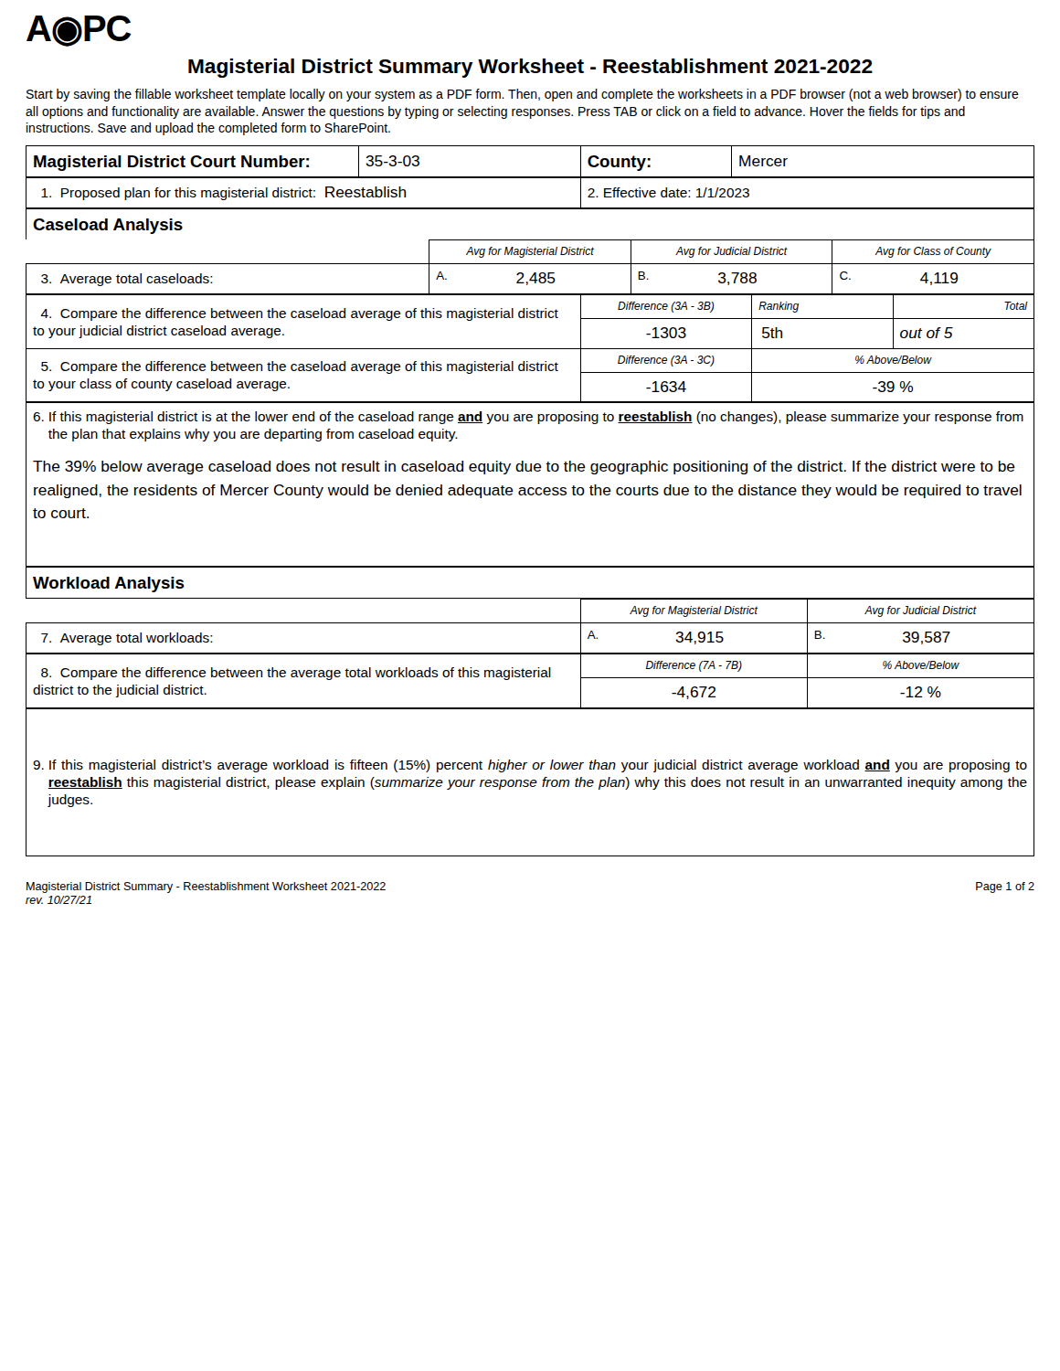A◉PC
Magisterial District Summary Worksheet - Reestablishment 2021-2022
Start by saving the fillable worksheet template locally on your system as a PDF form. Then, open and complete the worksheets in a PDF browser (not a web browser) to ensure all options and functionality are available. Answer the questions by typing or selecting responses. Press TAB or click on a field to advance. Hover the fields for tips and instructions. Save and upload the completed form to SharePoint.
| Magisterial District Court Number: | 35-3-03 | County: | Mercer |
| 1. Proposed plan for this magisterial district: Reestablish | 2. Effective date: 1/1/2023 |
| Caseload Analysis |
| | Avg for Magisterial District | Avg for Judicial District | Avg for Class of County |
| 3. Average total caseloads: | A. 2,485 | B. 3,788 | C. 4,119 |
| 4. Compare the difference between the caseload average of this magisterial district to your judicial district caseload average. | Difference (3A - 3B) | Ranking | Total |
| -1303 | 5th | out of 5 |
| 5. Compare the difference between the caseload average of this magisterial district to your class of county caseload average. | Difference (3A - 3C) | % Above/Below |
| -1634 | -39 % |
| 6. If this magisterial district is at the lower end of the caseload range and you are proposing to reestablish (no changes), please summarize your response from the plan that explains why you are departing from caseload equity. The 39% below average caseload does not result in caseload equity due to the geographic positioning of the district. If the district were to be realigned, the residents of Mercer County would be denied adequate access to the courts due to the distance they would be required to travel to court. |
| Workload Analysis |
| | Avg for Magisterial District | Avg for Judicial District |
| 7. Average total workloads: | A. 34,915 | B. 39,587 |
| 8. Compare the difference between the average total workloads of this magisterial district to the judicial district. | Difference (7A - 7B) | % Above/Below |
| -4,672 | -12 % |
| 9. If this magisterial district’s average workload is fifteen (15%) percent higher or lower than your judicial district average workload and you are proposing to reestablish this magisterial district, please explain ( summarize your response from the plan ) why this does not result in an unwarranted inequity among the judges. |
Magisterial District Summary - Reestablishment Worksheet 2021-2022
rev. 10/27/21
Page 1 of 2